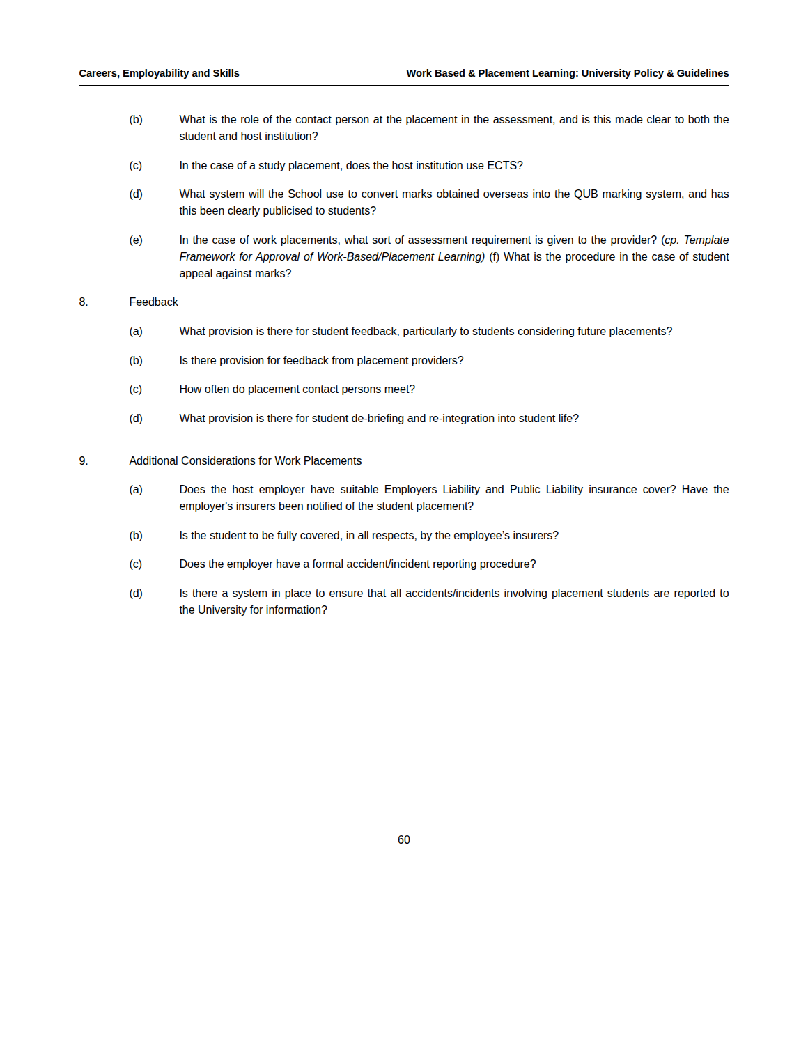Careers, Employability and Skills Work Based & Placement Learning: University Policy & Guidelines
(b) What is the role of the contact person at the placement in the assessment, and is this made clear to both the student and host institution?
(c) In the case of a study placement, does the host institution use ECTS?
(d) What system will the School use to convert marks obtained overseas into the QUB marking system, and has this been clearly publicised to students?
(e) In the case of work placements, what sort of assessment requirement is given to the provider? (cp. Template Framework for Approval of Work-Based/Placement Learning) (f) What is the procedure in the case of student appeal against marks?
8.
Feedback
(a) What provision is there for student feedback, particularly to students considering future placements?
(b) Is there provision for feedback from placement providers?
(c) How often do placement contact persons meet?
(d) What provision is there for student de-briefing and re-integration into student life?
9.
Additional Considerations for Work Placements
(a) Does the host employer have suitable Employers Liability and Public Liability insurance cover? Have the employer's insurers been notified of the student placement?
(b) Is the student to be fully covered, in all respects, by the employee’s insurers?
(c) Does the employer have a formal accident/incident reporting procedure?
(d) Is there a system in place to ensure that all accidents/incidents involving placement students are reported to the University for information?
60